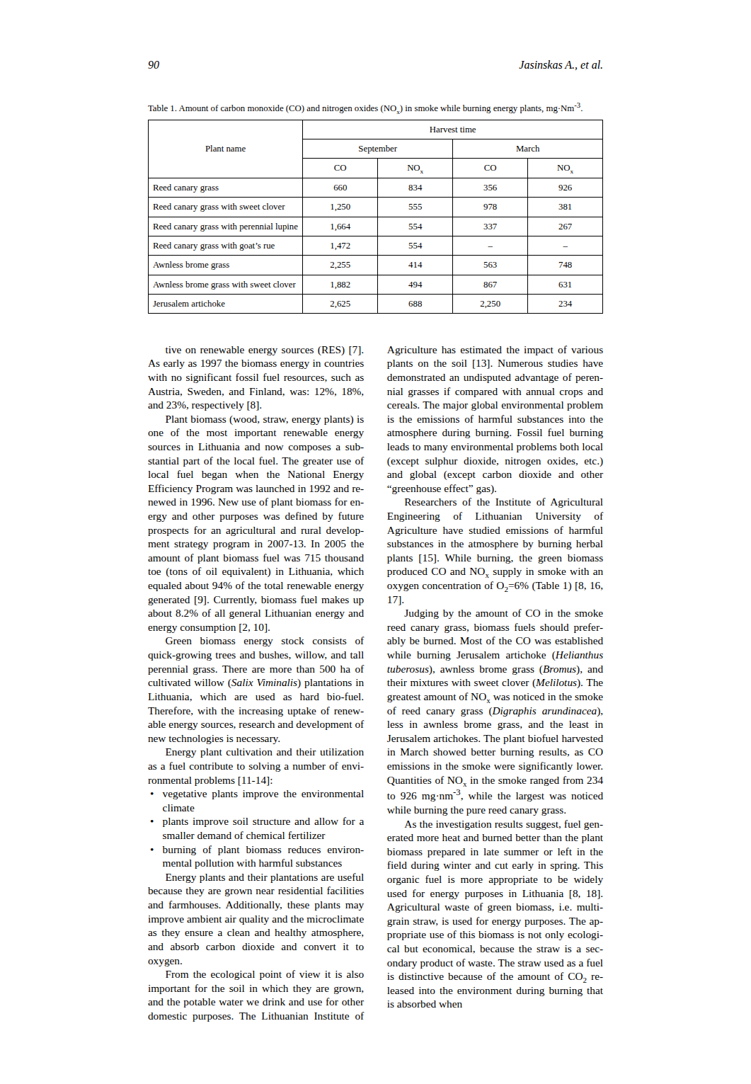90 Jasinskas A., et al.
Table 1. Amount of carbon monoxide (CO) and nitrogen oxides (NOx) in smoke while burning energy plants, mg·Nm-3.
| Plant name | Harvest time |
| --- | --- |
| September | March |
| CO | NO x | CO | NO x |
| Reed canary grass | 660 | 834 | 356 | 926 |
| Reed canary grass with sweet clover | 1,250 | 555 | 978 | 381 |
| Reed canary grass with perennial lupine | 1,664 | 554 | 337 | 267 |
| Reed canary grass with goat’s rue | 1,472 | 554 | – | – |
| Awnless brome grass | 2,255 | 414 | 563 | 748 |
| Awnless brome grass with sweet clover | 1,882 | 494 | 867 | 631 |
| Jerusalem artichoke | 2,625 | 688 | 2,250 | 234 |
tive on renewable energy sources (RES) [7]. As early as 1997 the biomass energy in countries with no significant fossil fuel resources, such as Austria, Sweden, and Finland, was: 12%, 18%, and 23%, respectively [8].
Plant biomass (wood, straw, energy plants) is one of the most important renewable energy sources in Lithuania and now composes a substantial part of the local fuel. The greater use of local fuel began when the National Energy Efficiency Program was launched in 1992 and renewed in 1996. New use of plant biomass for energy and other purposes was defined by future prospects for an agricultural and rural development strategy program in 2007-13. In 2005 the amount of plant biomass fuel was 715 thousand toe (tons of oil equivalent) in Lithuania, which equaled about 94% of the total renewable energy generated [9]. Currently, biomass fuel makes up about 8.2% of all general Lithuanian energy and energy consumption [2, 10].
Green biomass energy stock consists of quick-growing trees and bushes, willow, and tall perennial grass. There are more than 500 ha of cultivated willow (Salix Viminalis) plantations in Lithuania, which are used as hard bio-fuel. Therefore, with the increasing uptake of renewable energy sources, research and development of new technologies is necessary.
Energy plant cultivation and their utilization as a fuel contribute to solving a number of environmental problems [11-14]:
vegetative plants improve the environmental climate
plants improve soil structure and allow for a smaller demand of chemical fertilizer
burning of plant biomass reduces environmental pollution with harmful substances
Energy plants and their plantations are useful because they are grown near residential facilities and farmhouses. Additionally, these plants may improve ambient air quality and the microclimate as they ensure a clean and healthy atmosphere, and absorb carbon dioxide and convert it to oxygen.
From the ecological point of view it is also important for the soil in which they are grown, and the potable water we drink and use for other domestic purposes. The Lithuanian Institute of Agriculture has estimated the impact of various plants on the soil [13]. Numerous studies have demonstrated an undisputed advantage of perennial grasses if compared with annual crops and cereals. The major global environmental problem is the emissions of harmful substances into the atmosphere during burning. Fossil fuel burning leads to many environmental problems both local (except sulphur dioxide, nitrogen oxides, etc.) and global (except carbon dioxide and other “greenhouse effect” gas).
Researchers of the Institute of Agricultural Engineering of Lithuanian University of Agriculture have studied emissions of harmful substances in the atmosphere by burning herbal plants [15]. While burning, the green biomass produced CO and NOx supply in smoke with an oxygen concentration of O2=6% (Table 1) [8, 16, 17].
Judging by the amount of CO in the smoke reed canary grass, biomass fuels should preferably be burned. Most of the CO was established while burning Jerusalem artichoke (Helianthus tuberosus), awnless brome grass (Bromus), and their mixtures with sweet clover (Melilotus). The greatest amount of NOx was noticed in the smoke of reed canary grass (Digraphis arundinacea), less in awnless brome grass, and the least in Jerusalem artichokes. The plant biofuel harvested in March showed better burning results, as CO emissions in the smoke were significantly lower. Quantities of NOx in the smoke ranged from 234 to 926 mg·nm-3, while the largest was noticed while burning the pure reed canary grass.
As the investigation results suggest, fuel generated more heat and burned better than the plant biomass prepared in late summer or left in the field during winter and cut early in spring. This organic fuel is more appropriate to be widely used for energy purposes in Lithuania [8, 18]. Agricultural waste of green biomass, i.e. multi-grain straw, is used for energy purposes. The appropriate use of this biomass is not only ecological but economical, because the straw is a secondary product of waste. The straw used as a fuel is distinctive because of the amount of CO2 released into the environment during burning that is absorbed when